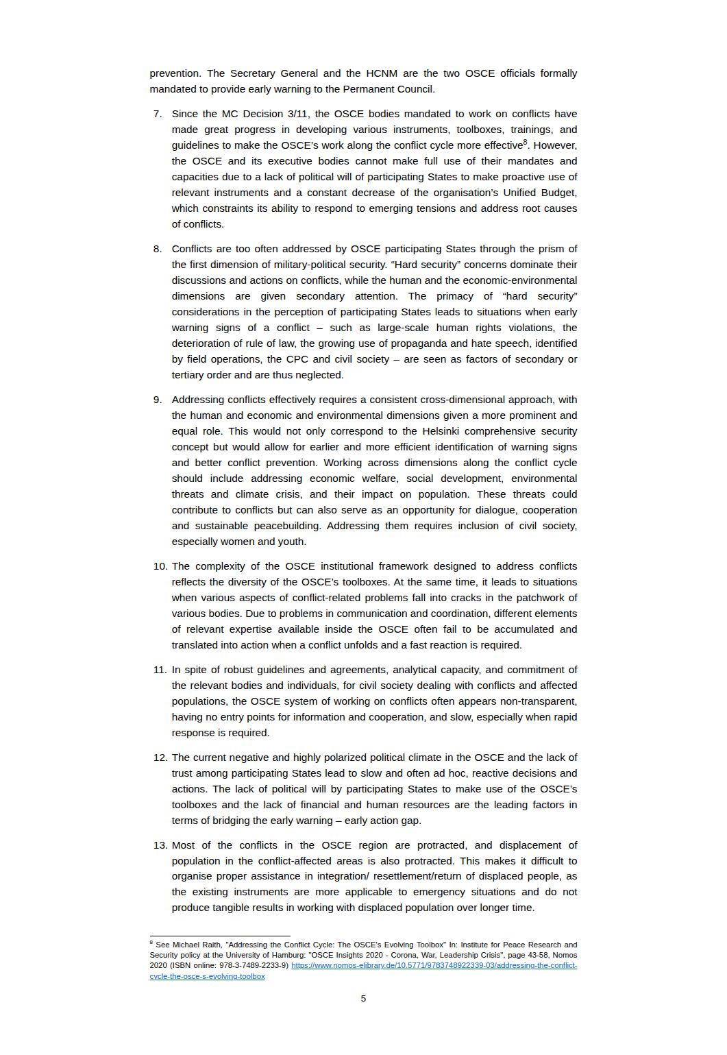prevention. The Secretary General and the HCNM are the two OSCE officials formally mandated to provide early warning to the Permanent Council.
Since the MC Decision 3/11, the OSCE bodies mandated to work on conflicts have made great progress in developing various instruments, toolboxes, trainings, and guidelines to make the OSCE’s work along the conflict cycle more effective8. However, the OSCE and its executive bodies cannot make full use of their mandates and capacities due to a lack of political will of participating States to make proactive use of relevant instruments and a constant decrease of the organisation’s Unified Budget, which constraints its ability to respond to emerging tensions and address root causes of conflicts.
Conflicts are too often addressed by OSCE participating States through the prism of the first dimension of military-political security. “Hard security” concerns dominate their discussions and actions on conflicts, while the human and the economic-environmental dimensions are given secondary attention. The primacy of “hard security” considerations in the perception of participating States leads to situations when early warning signs of a conflict – such as large-scale human rights violations, the deterioration of rule of law, the growing use of propaganda and hate speech, identified by field operations, the CPC and civil society – are seen as factors of secondary or tertiary order and are thus neglected.
Addressing conflicts effectively requires a consistent cross-dimensional approach, with the human and economic and environmental dimensions given a more prominent and equal role. This would not only correspond to the Helsinki comprehensive security concept but would allow for earlier and more efficient identification of warning signs and better conflict prevention. Working across dimensions along the conflict cycle should include addressing economic welfare, social development, environmental threats and climate crisis, and their impact on population. These threats could contribute to conflicts but can also serve as an opportunity for dialogue, cooperation and sustainable peacebuilding. Addressing them requires inclusion of civil society, especially women and youth.
The complexity of the OSCE institutional framework designed to address conflicts reflects the diversity of the OSCE’s toolboxes. At the same time, it leads to situations when various aspects of conflict-related problems fall into cracks in the patchwork of various bodies. Due to problems in communication and coordination, different elements of relevant expertise available inside the OSCE often fail to be accumulated and translated into action when a conflict unfolds and a fast reaction is required.
In spite of robust guidelines and agreements, analytical capacity, and commitment of the relevant bodies and individuals, for civil society dealing with conflicts and affected populations, the OSCE system of working on conflicts often appears non-transparent, having no entry points for information and cooperation, and slow, especially when rapid response is required.
The current negative and highly polarized political climate in the OSCE and the lack of trust among participating States lead to slow and often ad hoc, reactive decisions and actions. The lack of political will by participating States to make use of the OSCE’s toolboxes and the lack of financial and human resources are the leading factors in terms of bridging the early warning – early action gap.
Most of the conflicts in the OSCE region are protracted, and displacement of population in the conflict-affected areas is also protracted. This makes it difficult to organise proper assistance in integration/ resettlement/return of displaced people, as the existing instruments are more applicable to emergency situations and do not produce tangible results in working with displaced population over longer time.
8 See Michael Raith, "Addressing the Conflict Cycle: The OSCE's Evolving Toolbox" In: Institute for Peace Research and Security policy at the University of Hamburg: "OSCE Insights 2020 - Corona, War, Leadership Crisis", page 43-58, Nomos 2020 (ISBN online: 978-3-7489-2233-9) https://www.nomos-elibrary.de/10.5771/9783748922339-03/addressing-the-conflict-cycle-the-osce-s-evolving-toolbox
5